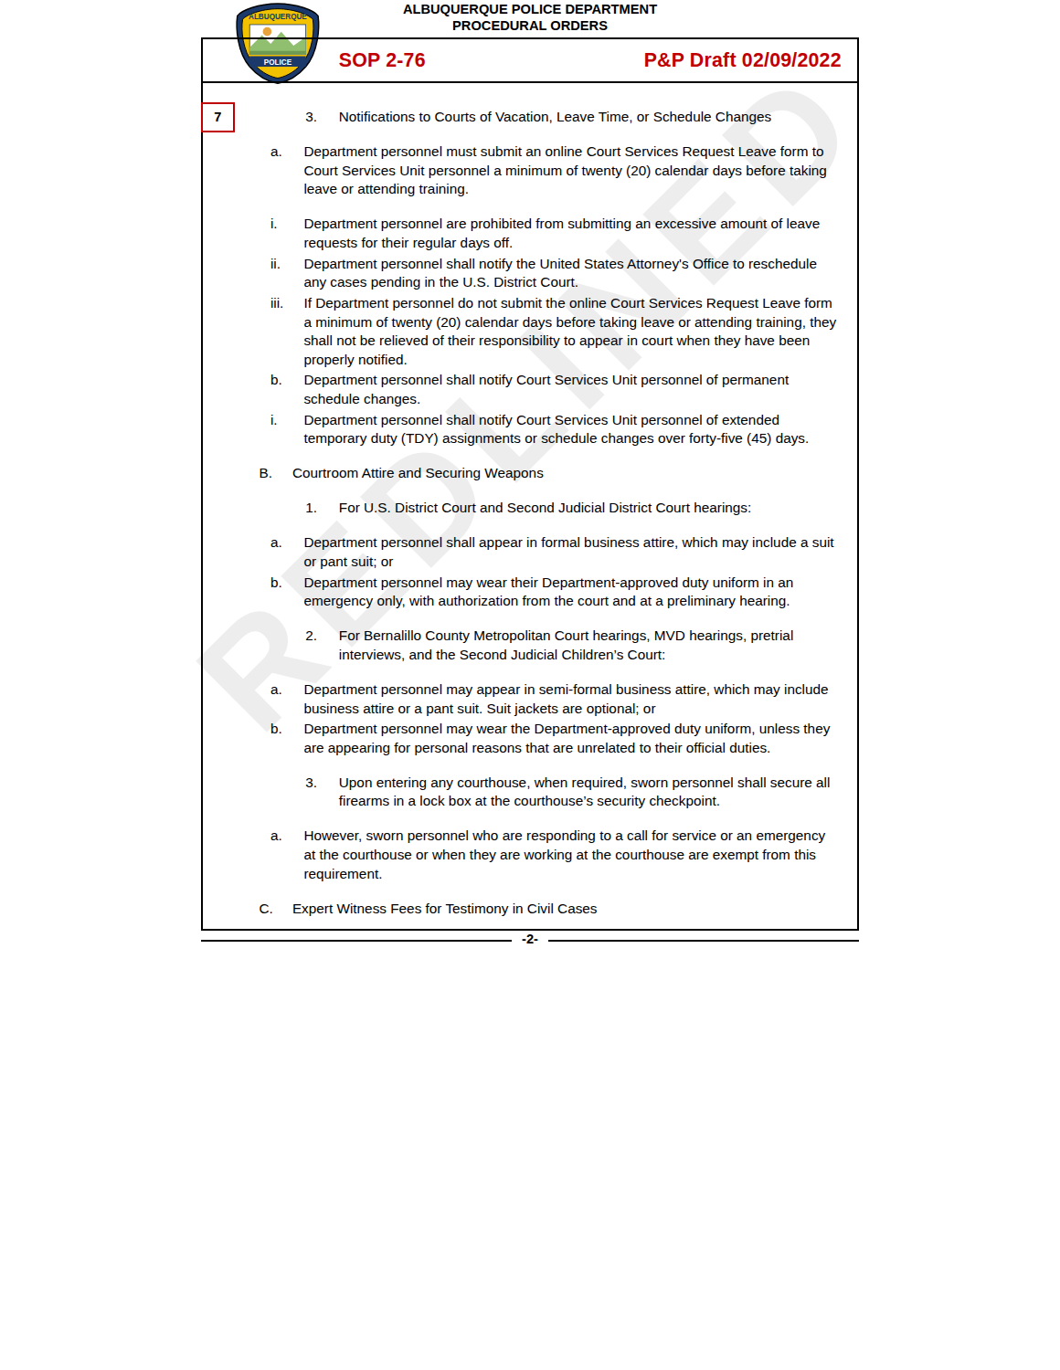REDLINED
ALBUQUERQUE POLICE
ALBUQUERQUE POLICE DEPARTMENT
PROCEDURAL ORDERS
SOP 2-76 P&P Draft 02/09/2022
7
3.
Notifications to Courts of Vacation, Leave Time, or Schedule Changes
a.
Department personnel must submit an online Court Services Request Leave form to Court Services Unit personnel a minimum of twenty (20) calendar days before taking leave or attending training.
i.
Department personnel are prohibited from submitting an excessive amount of leave requests for their regular days off.
ii.
Department personnel shall notify the United States Attorney's Office to reschedule any cases pending in the U.S. District Court.
iii.
If Department personnel do not submit the online Court Services Request Leave form a minimum of twenty (20) calendar days before taking leave or attending training, they shall not be relieved of their responsibility to appear in court when they have been properly notified.
b.
Department personnel shall notify Court Services Unit personnel of permanent schedule changes.
i.
Department personnel shall notify Court Services Unit personnel of extended temporary duty (TDY) assignments or schedule changes over forty-five (45) days.
B.
Courtroom Attire and Securing Weapons
1.
For U.S. District Court and Second Judicial District Court hearings:
a.
Department personnel shall appear in formal business attire, which may include a suit or pant suit; or
b.
Department personnel may wear their Department-approved duty uniform in an emergency only, with authorization from the court and at a preliminary hearing.
2.
For Bernalillo County Metropolitan Court hearings, MVD hearings, pretrial interviews, and the Second Judicial Children’s Court:
a.
Department personnel may appear in semi-formal business attire, which may include business attire or a pant suit. Suit jackets are optional; or
b.
Department personnel may wear the Department-approved duty uniform, unless they are appearing for personal reasons that are unrelated to their official duties.
3.
Upon entering any courthouse, when required, sworn personnel shall secure all firearms in a lock box at the courthouse’s security checkpoint.
a.
However, sworn personnel who are responding to a call for service or an emergency at the courthouse or when they are working at the courthouse are exempt from this requirement.
C.
Expert Witness Fees for Testimony in Civil Cases
-2-